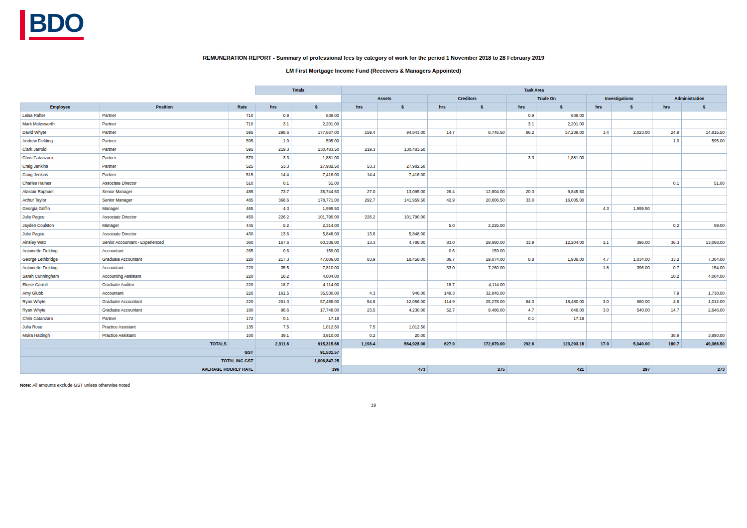BDO
REMUNERATION REPORT - Summary of professional fees by category of work for the period 1 November 2018 to 28 February 2019
LM First Mortgage Income Fund (Receivers & Managers Appointed)
| | Totals | Task Area |
| --- | --- | --- |
| | | Assets | Creditors | Trade On | Investigations | Administration |
| Employee | Position | Rate | hrs | $ | hrs | $ | hrs | $ | hrs | $ | hrs | $ | hrs | $ |
| Leisa Rafter | Partner | 710 | 0.9 | 639.00 | | | | | 0.9 | 639.00 | | | | |
| Mark Molesworth | Partner | 710 | 3.1 | 2,201.00 | | | | | 3.1 | 2,201.00 | | | | |
| David Whyte | Partner | 595 | 298.6 | 177,667.00 | 159.4 | 94,843.00 | 14.7 | 8,746.50 | 96.2 | 57,239.00 | 3.4 | 2,023.00 | 24.9 | 14,815.50 |
| Andrew Fielding | Partner | 595 | 1.0 | 595.00 | | | | | | | | | 1.0 | 595.00 |
| Clark Jarrold | Partner | 595 | 219.3 | 130,483.50 | 219.3 | 130,483.50 | | | | | | | | |
| Chris Catanzaro | Partner | 570 | 3.3 | 1,881.00 | | | | | 3.3 | 1,881.00 | | | | |
| Craig Jenkins | Partner | 525 | 53.3 | 27,982.50 | 53.3 | 27,982.50 | | | | | | | | |
| Craig Jenkins | Partner | 515 | 14.4 | 7,416.00 | 14.4 | 7,416.00 | | | | | | | | |
| Charles Haines | Associate Director | 510 | 0.1 | 51.00 | | | | | | | | | 0.1 | 51.00 |
| Alastair Raphael | Senior Manager | 485 | 73.7 | 35,744.50 | 27.0 | 13,095.00 | 26.4 | 12,804.00 | 20.3 | 9,845.50 | | | | |
| Arthur Taylor | Senior Manager | 485 | 368.6 | 178,771.00 | 292.7 | 141,959.50 | 42.9 | 20,806.50 | 33.0 | 16,005.00 | | | | |
| Georgia Griffin | Manager | 465 | 4.3 | 1,999.50 | | | | | | | 4.3 | 1,999.50 | | |
| Julie Pagcu | Associate Director | 450 | 226.2 | 101,790.00 | 226.2 | 101,790.00 | | | | | | | | |
| Jayden Coulston | Manager | 445 | 5.2 | 2,314.00 | | | 5.0 | 2,225.00 | | | | | 0.2 | 89.00 |
| Julie Pagcu | Associate Director | 430 | 13.6 | 5,848.00 | 13.6 | 5,848.00 | | | | | | | | |
| Ainsley Watt | Senior Accountant - Experienced | 360 | 167.6 | 60,336.00 | 13.3 | 4,788.00 | 83.0 | 29,880.00 | 33.9 | 12,204.00 | 1.1 | 396.00 | 36.3 | 13,068.00 |
| Antoinette Fielding | Accountant | 265 | 0.6 | 159.00 | | | 0.6 | 159.00 | | | | | | |
| George Lethbridge | Graduate Accountant | 220 | 217.3 | 47,806.00 | 83.9 | 18,458.00 | 86.7 | 19,074.00 | 8.8 | 1,936.00 | 4.7 | 1,034.00 | 33.2 | 7,304.00 |
| Antoinette Fielding | Accountant | 220 | 35.5 | 7,810.00 | | | 33.0 | 7,260.00 | | | 1.8 | 396.00 | 0.7 | 154.00 |
| Sarah Cunningham | Accounting Assistant | 220 | 18.2 | 4,004.00 | | | | | | | | | 18.2 | 4,004.00 |
| Eloise Carroll | Graduate Auditor | 220 | 18.7 | 4,114.00 | | | 18.7 | 4,114.00 | | | | | | |
| Amy Glubb | Accountant | 220 | 161.5 | 35,530.00 | 4.3 | 946.00 | 149.3 | 32,846.00 | | | | | 7.9 | 1,738.00 |
| Ryan Whyte | Graduate Accountant | 220 | 261.3 | 57,486.00 | 54.8 | 12,056.00 | 114.9 | 25,278.00 | 84.0 | 18,480.00 | 3.0 | 660.00 | 4.6 | 1,012.00 |
| Ryan Whyte | Graduate Accountant | 180 | 98.6 | 17,748.00 | 23.5 | 4,230.00 | 52.7 | 9,486.00 | 4.7 | 846.00 | 3.0 | 540.00 | 14.7 | 2,646.00 |
| Chris Catanzaro | Partner | 172 | 0.1 | 17.18 | | | | | 0.1 | 17.18 | | | | |
| Julia Rose | Practice Assistant | 135 | 7.5 | 1,012.50 | 7.5 | 1,012.50 | | | | | | | | |
| Moira Hattingh | Practice Assistant | 100 | 39.1 | 3,910.00 | 0.2 | 20.00 | | | | | | | 38.9 | 3,890.00 |
| TOTALS | | 2,311.6 | 915,315.68 | 1,193.4 | 564,928.00 | 627.9 | 172,679.00 | 292.6 | 123,293.18 | 17.0 | 5,049.00 | 180.7 | 49,366.50 |
| GST | 91,531.57 | |
| TOTAL INC GST | 1,006,847.25 | |
| AVERAGE HOURLY RATE | 396 | 473 | 275 | 421 | 297 | 273 |
Note: All amounts exclude GST unless otherwise noted
19